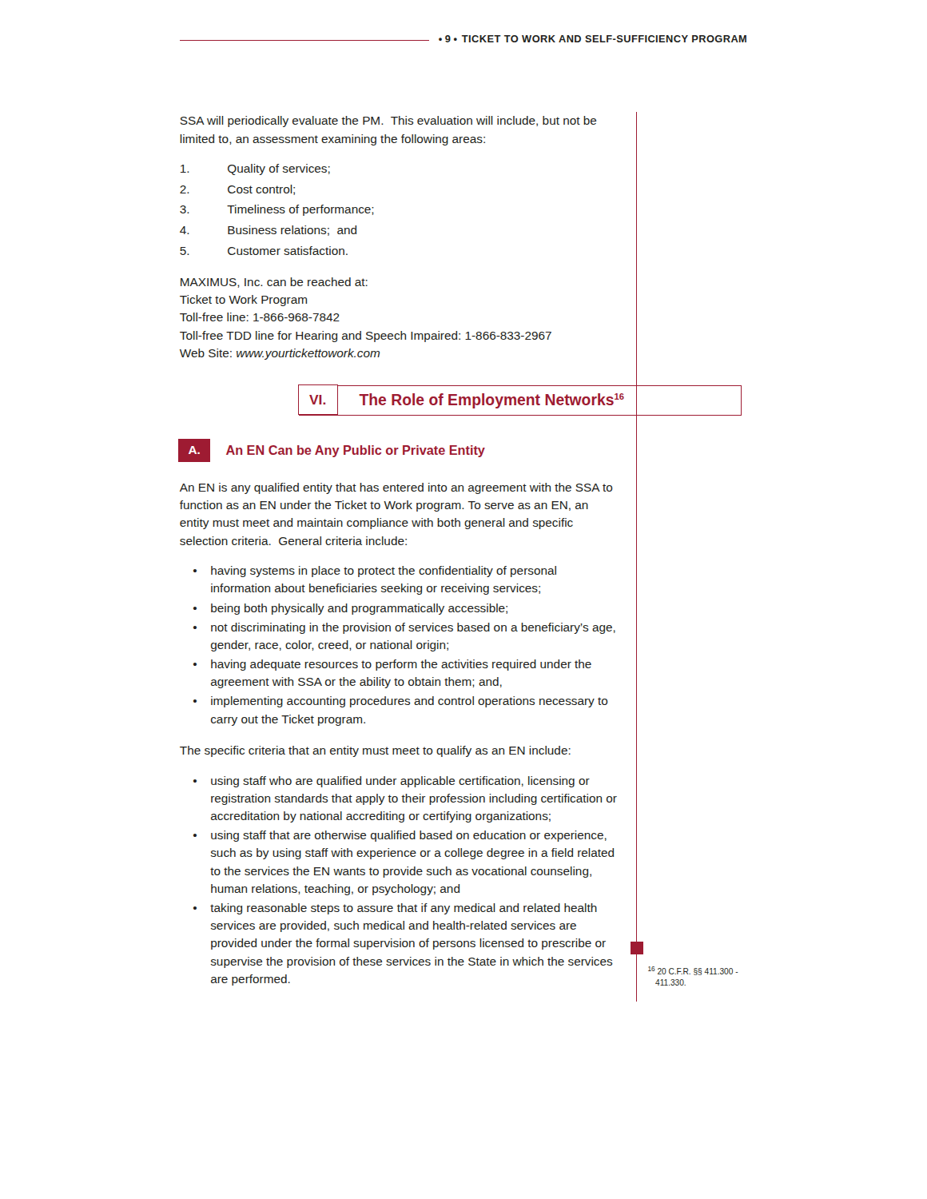• 9 •
Ticket to Work and Self-Sufficiency Program
SSA will periodically evaluate the PM. This evaluation will include, but not be limited to, an assessment examining the following areas:
1. Quality of services;
2. Cost control;
3. Timeliness of performance;
4. Business relations; and
5. Customer satisfaction.
MAXIMUS, Inc. can be reached at:
Ticket to Work Program
Toll-free line: 1-866-968-7842
Toll-free TDD line for Hearing and Speech Impaired: 1-866-833-2967
Web Site: www.yourtickettowork.com
VI.
The Role of Employment Networks16
A.
An EN Can be Any Public or Private Entity
An EN is any qualified entity that has entered into an agreement with the SSA to function as an EN under the Ticket to Work program. To serve as an EN, an entity must meet and maintain compliance with both general and specific selection criteria. General criteria include:
•having systems in place to protect the confidentiality of personal information about beneficiaries seeking or receiving services;
•being both physically and programmatically accessible;
•not discriminating in the provision of services based on a beneficiary’s age, gender, race, color, creed, or national origin;
•having adequate resources to perform the activities required under the agreement with SSA or the ability to obtain them; and,
•implementing accounting procedures and control operations necessary to carry out the Ticket program.
The specific criteria that an entity must meet to qualify as an EN include:
•using staff who are qualified under applicable certification, licensing or registration standards that apply to their profession including certification or accreditation by national accrediting or certifying organizations;
•using staff that are otherwise qualified based on education or experience, such as by using staff with experience or a college degree in a field related to the services the EN wants to provide such as vocational counseling, human relations, teaching, or psychology; and
•taking reasonable steps to assure that if any medical and related health services are provided, such medical and health-related services are provided under the formal supervision of persons licensed to prescribe or supervise the provision of these services in the State in which the services are performed.
16 20 C.F.R. §§ 411.300 - 411.330.